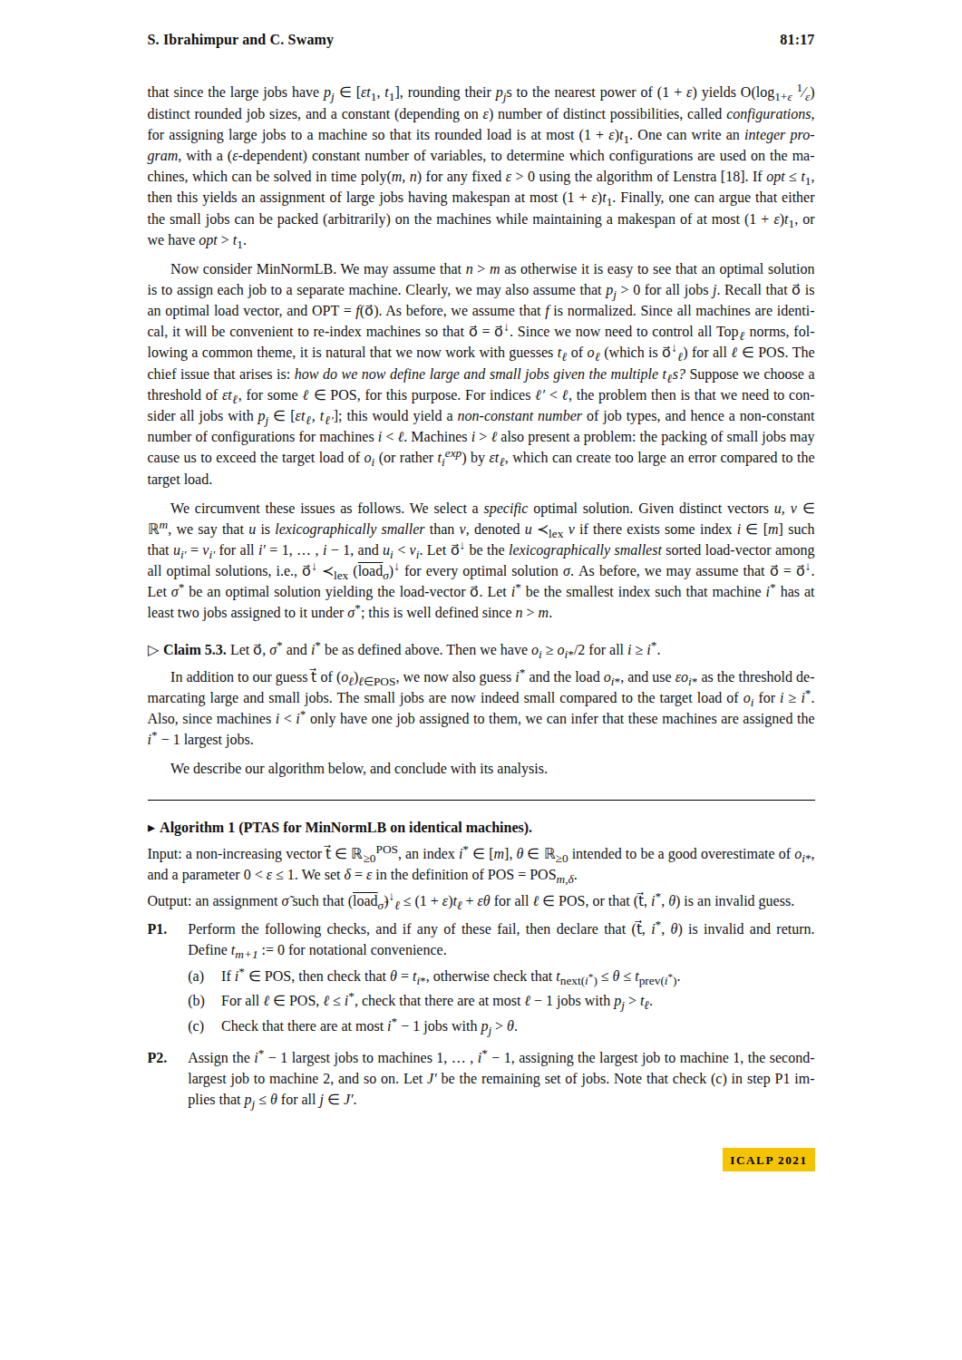S. Ibrahimpur and C. Swamy 81:17
that since the large jobs have pj ∈ [εt1, t1], rounding their pjs to the nearest power of (1 + ε) yields O(log1+ε 1⁄ε) distinct rounded job sizes, and a constant (depending on ε) number of distinct possibilities, called configurations, for assigning large jobs to a machine so that its rounded load is at most (1 + ε)t1. One can write an integer program, with a (ε-dependent) constant number of variables, to determine which configurations are used on the machines, which can be solved in time poly(m, n) for any fixed ε > 0 using the algorithm of Lenstra [18]. If opt ≤ t1, then this yields an assignment of large jobs having makespan at most (1 + ε)t1. Finally, one can argue that either the small jobs can be packed (arbitrarily) on the machines while maintaining a makespan of at most (1 + ε)t1, or we have opt > t1.
Now consider MinNormLB. We may assume that n > m as otherwise it is easy to see that an optimal solution is to assign each job to a separate machine. Clearly, we may also assume that pj > 0 for all jobs j. Recall that o⃗ is an optimal load vector, and OPT = f(o⃗). As before, we assume that f is normalized. Since all machines are identical, it will be convenient to re-index machines so that o⃗ = o⃗↓. Since we now need to control all Topℓ norms, following a common theme, it is natural that we now work with guesses tℓ of oℓ (which is o⃗↓ℓ) for all ℓ ∈ POS. The chief issue that arises is: how do we now define large and small jobs given the multiple tℓs? Suppose we choose a threshold of εtℓ, for some ℓ ∈ POS, for this purpose. For indices ℓ′ < ℓ, the problem then is that we need to consider all jobs with pj ∈ [εtℓ, tℓ′]; this would yield a non-constant number of job types, and hence a non-constant number of configurations for machines i < ℓ. Machines i > ℓ also present a problem: the packing of small jobs may cause us to exceed the target load of oi (or rather tiexp) by εtℓ, which can create too large an error compared to the target load.
We circumvent these issues as follows. We select a specific optimal solution. Given distinct vectors u, v ∈ ℝm, we say that u is lexicographically smaller than v, denoted u ≺lex v if there exists some index i ∈ [m] such that ui′ = vi′ for all i′ = 1, … , i − 1, and ui < vi. Let o⃗↓ be the lexicographically smallest sorted load-vector among all optimal solutions, i.e., o⃗↓ ≺lex (loadσ)↓ for every optimal solution σ. As before, we may assume that o⃗ = o⃗↓. Let σ* be an optimal solution yielding the load-vector o⃗. Let i* be the smallest index such that machine i* has at least two jobs assigned to it under σ*; this is well defined since n > m.
▷Claim 5.3. Let o⃗, σ* and i* be as defined above. Then we have oi ≥ oi*/2 for all i ≥ i*.
In addition to our guess t⃗ of (oℓ)ℓ∈POS, we now also guess i* and the load oi*, and use εoi* as the threshold demarcating large and small jobs. The small jobs are now indeed small compared to the target load of oi for i ≥ i*. Also, since machines i < i* only have one job assigned to them, we can infer that these machines are assigned the i* − 1 largest jobs.
We describe our algorithm below, and conclude with its analysis.
▸Algorithm 1 (PTAS for MinNormLB on identical machines).
Input: a non-increasing vector t⃗ ∈ ℝ≥0POS, an index i* ∈ [m], θ ∈ ℝ≥0 intended to be a good overestimate of oi*, and a parameter 0 < ε ≤ 1. We set δ = ε in the definition of POS = POSm,δ.
Output: an assignment σ̃ such that (loadσ̃)↓ℓ ≤ (1 + ε)tℓ + εθ for all ℓ ∈ POS, or that (t⃗, i*, θ) is an invalid guess.
P1.
Perform the following checks, and if any of these fail, then declare that (t⃗, i*, θ) is invalid and return. Define tm+1 := 0 for notational convenience.
(a)
If i* ∈ POS, then check that θ = ti*, otherwise check that tnext(i*) ≤ θ ≤ tprev(i*).
(b)
For all ℓ ∈ POS, ℓ ≤ i*, check that there are at most ℓ − 1 jobs with pj > tℓ.
(c)
Check that there are at most i* − 1 jobs with pj > θ.
P2.
Assign the i* − 1 largest jobs to machines 1, … , i* − 1, assigning the largest job to machine 1, the second-largest job to machine 2, and so on. Let J′ be the remaining set of jobs. Note that check (c) in step P1 implies that pj ≤ θ for all j ∈ J′.
ICALP 2021